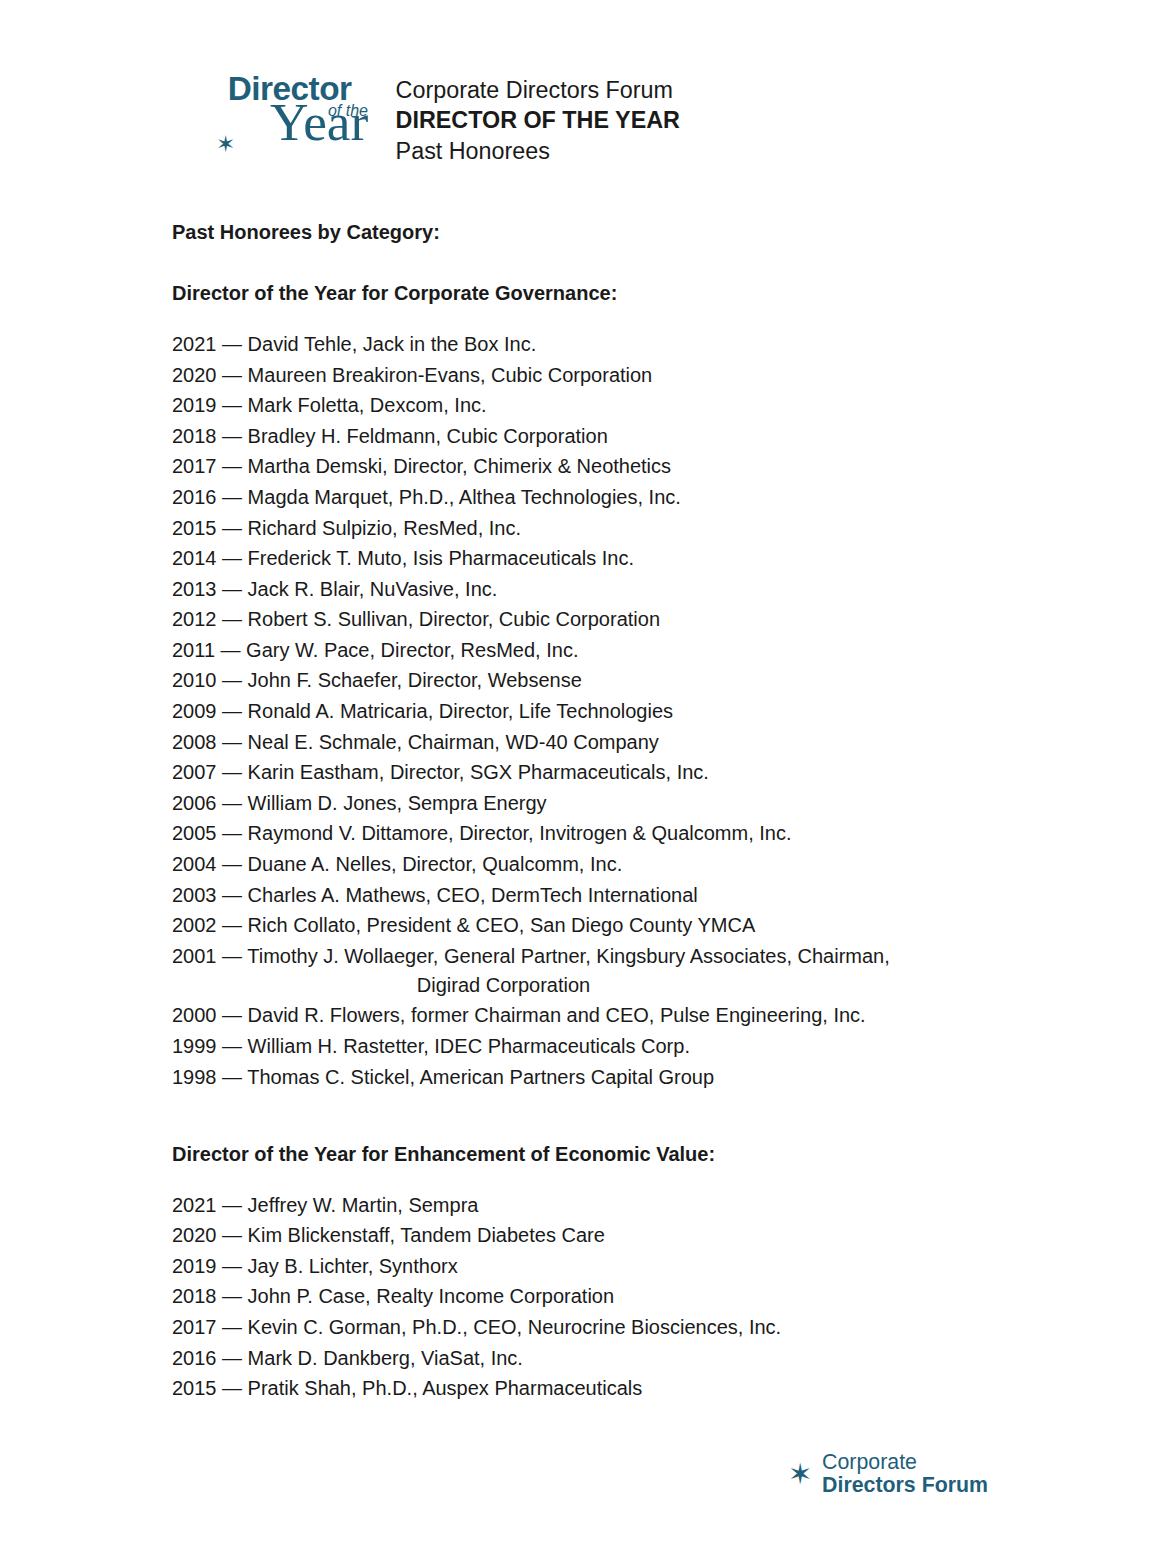Director of the Year ✶
Corporate Directors Forum DIRECTOR OF THE YEAR Past Honorees
Past Honorees by Category:
Director of the Year for Corporate Governance:
2021 — David Tehle, Jack in the Box Inc.
2020 — Maureen Breakiron-Evans, Cubic Corporation
2019 — Mark Foletta, Dexcom, Inc.
2018 — Bradley H. Feldmann, Cubic Corporation
2017 — Martha Demski, Director, Chimerix & Neothetics
2016 — Magda Marquet, Ph.D., Althea Technologies, Inc.
2015 — Richard Sulpizio, ResMed, Inc.
2014 — Frederick T. Muto, Isis Pharmaceuticals Inc.
2013 — Jack R. Blair, NuVasive, Inc.
2012 — Robert S. Sullivan, Director, Cubic Corporation
2011 — Gary W. Pace, Director, ResMed, Inc.
2010 — John F. Schaefer, Director, Websense
2009 — Ronald A. Matricaria, Director, Life Technologies
2008 — Neal E. Schmale, Chairman, WD-40 Company
2007 — Karin Eastham, Director, SGX Pharmaceuticals, Inc.
2006 — William D. Jones, Sempra Energy
2005 — Raymond V. Dittamore, Director, Invitrogen & Qualcomm, Inc.
2004 — Duane A. Nelles, Director, Qualcomm, Inc.
2003 — Charles A. Mathews, CEO, DermTech International
2002 — Rich Collato, President & CEO, San Diego County YMCA
2001 — Timothy J. Wollaeger, General Partner, Kingsbury Associates, Chairman,Digirad Corporation
2000 — David R. Flowers, former Chairman and CEO, Pulse Engineering, Inc.
1999 — William H. Rastetter, IDEC Pharmaceuticals Corp.
1998 — Thomas C. Stickel, American Partners Capital Group
Director of the Year for Enhancement of Economic Value:
2021 — Jeffrey W. Martin, Sempra
2020 — Kim Blickenstaff, Tandem Diabetes Care
2019 — Jay B. Lichter, Synthorx
2018 — John P. Case, Realty Income Corporation
2017 — Kevin C. Gorman, Ph.D., CEO, Neurocrine Biosciences, Inc.
2016 — Mark D. Dankberg, ViaSat, Inc.
2015 — Pratik Shah, Ph.D., Auspex Pharmaceuticals
✶ Corporate Directors Forum